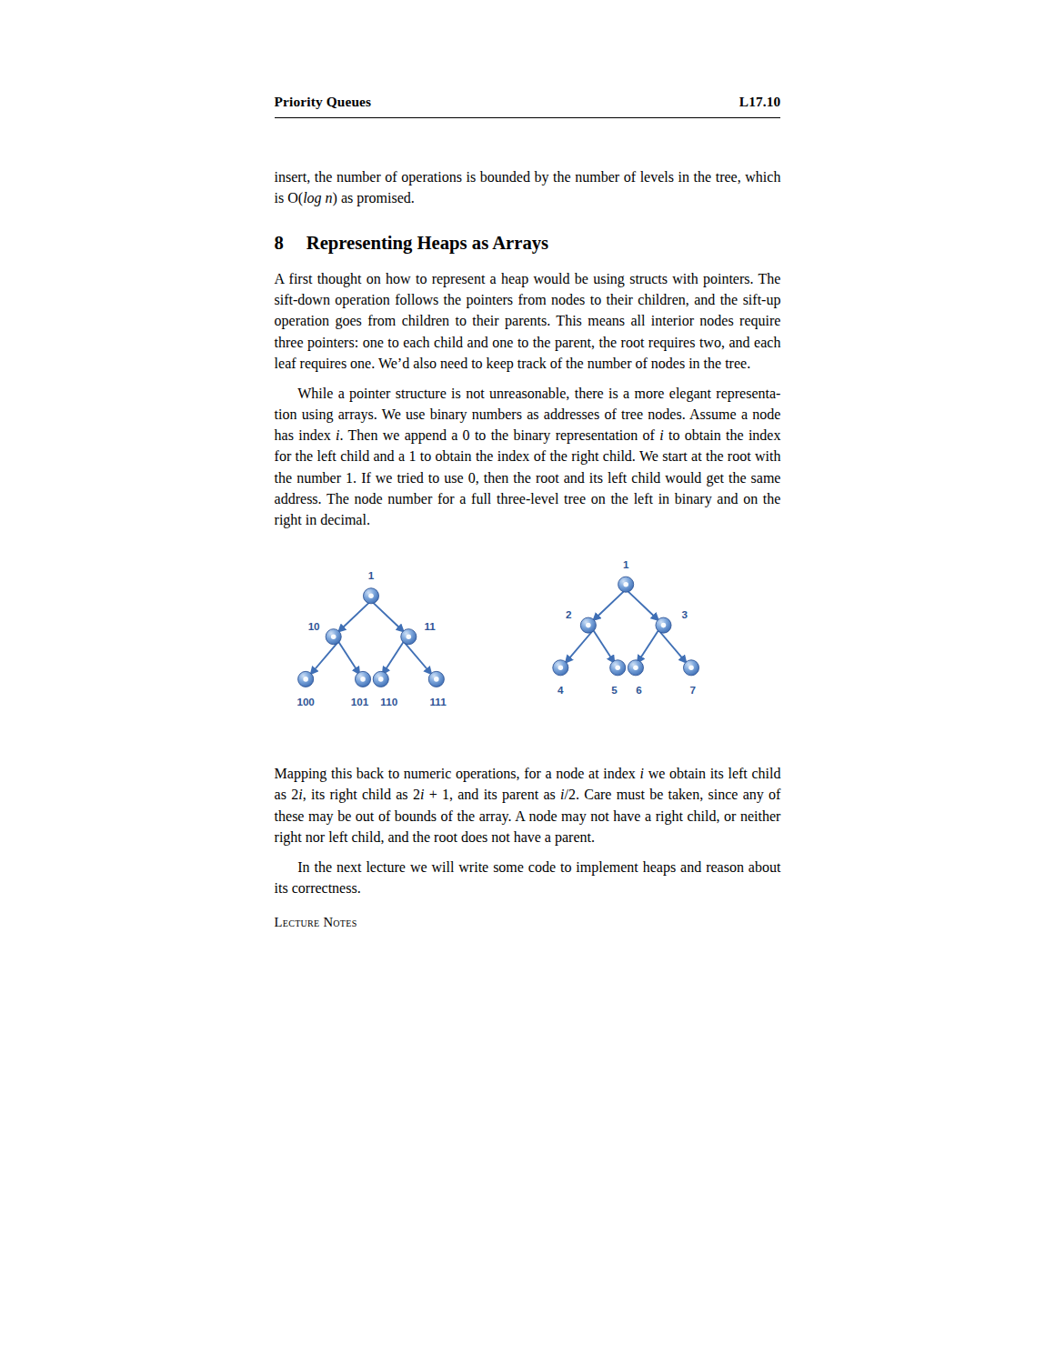Priority Queues L17.10
insert, the number of operations is bounded by the number of levels in the tree, which is O(log n) as promised.
8 Representing Heaps as Arrays
A first thought on how to represent a heap would be using structs with pointers. The sift-down operation follows the pointers from nodes to their children, and the sift-up operation goes from children to their parents. This means all interior nodes require three pointers: one to each child and one to the parent, the root requires two, and each leaf requires one. We’d also need to keep track of the number of nodes in the tree.
While a pointer structure is not unreasonable, there is a more elegant representation using arrays. We use binary numbers as addresses of tree nodes. Assume a node has index i. Then we append a 0 to the binary representation of i to obtain the index for the left child and a 1 to obtain the index of the right child. We start at the root with the number 1. If we tried to use 0, then the root and its left child would get the same address. The node number for a full three-level tree on the left in binary and on the right in decimal.
1 10 11 100 101 110 111 1 2 3 4 5 6 7
Mapping this back to numeric operations, for a node at index i we obtain its left child as 2 i, its right child as 2 i + 1, and its parent as i/2. Care must be taken, since any of these may be out of bounds of the array. A node may not have a right child, or neither right nor left child, and the root does not have a parent.
In the next lecture we will write some code to implement heaps and reason about its correctness.
Lecture Notes